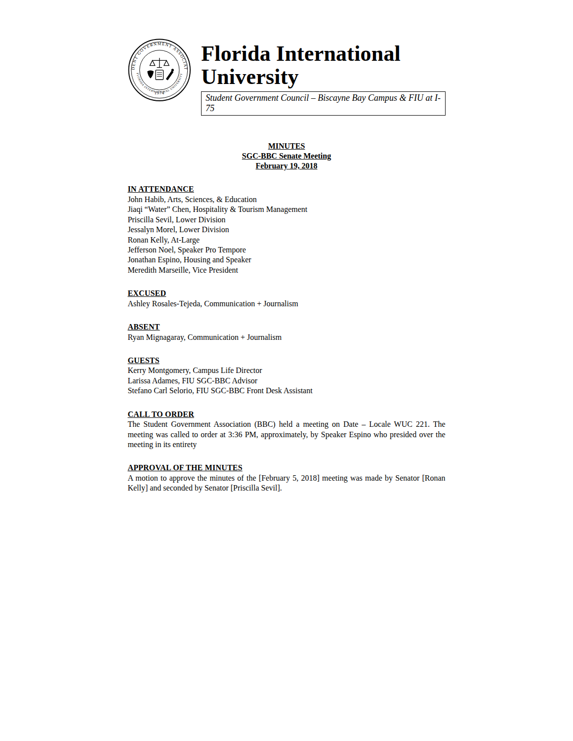STUDENT GOVERNMENT ASSOCIATION FLORIDA INTERNATIONAL UNIVERSITY 1974
Florida International University
Student Government Council – Biscayne Bay Campus & FIU at I-75
MINUTES
SGC-BBC Senate Meeting
February 19, 2018
IN ATTENDANCE
John Habib, Arts, Sciences, & Education
Jiaqi “Water” Chen, Hospitality & Tourism Management
Priscilla Sevil, Lower Division
Jessalyn Morel, Lower Division
Ronan Kelly, At-Large
Jefferson Noel, Speaker Pro Tempore
Jonathan Espino, Housing and Speaker
Meredith Marseille, Vice President
EXCUSED
Ashley Rosales-Tejeda, Communication + Journalism
ABSENT
Ryan Mignagaray, Communication + Journalism
GUESTS
Kerry Montgomery, Campus Life Director
Larissa Adames, FIU SGC-BBC Advisor
Stefano Carl Selorio, FIU SGC-BBC Front Desk Assistant
CALL TO ORDER
The Student Government Association (BBC) held a meeting on Date – Locale WUC 221. The meeting was called to order at 3:36 PM, approximately, by Speaker Espino who presided over the meeting in its entirety
APPROVAL OF THE MINUTES
A motion to approve the minutes of the [February 5, 2018] meeting was made by Senator [Ronan Kelly] and seconded by Senator [Priscilla Sevil].